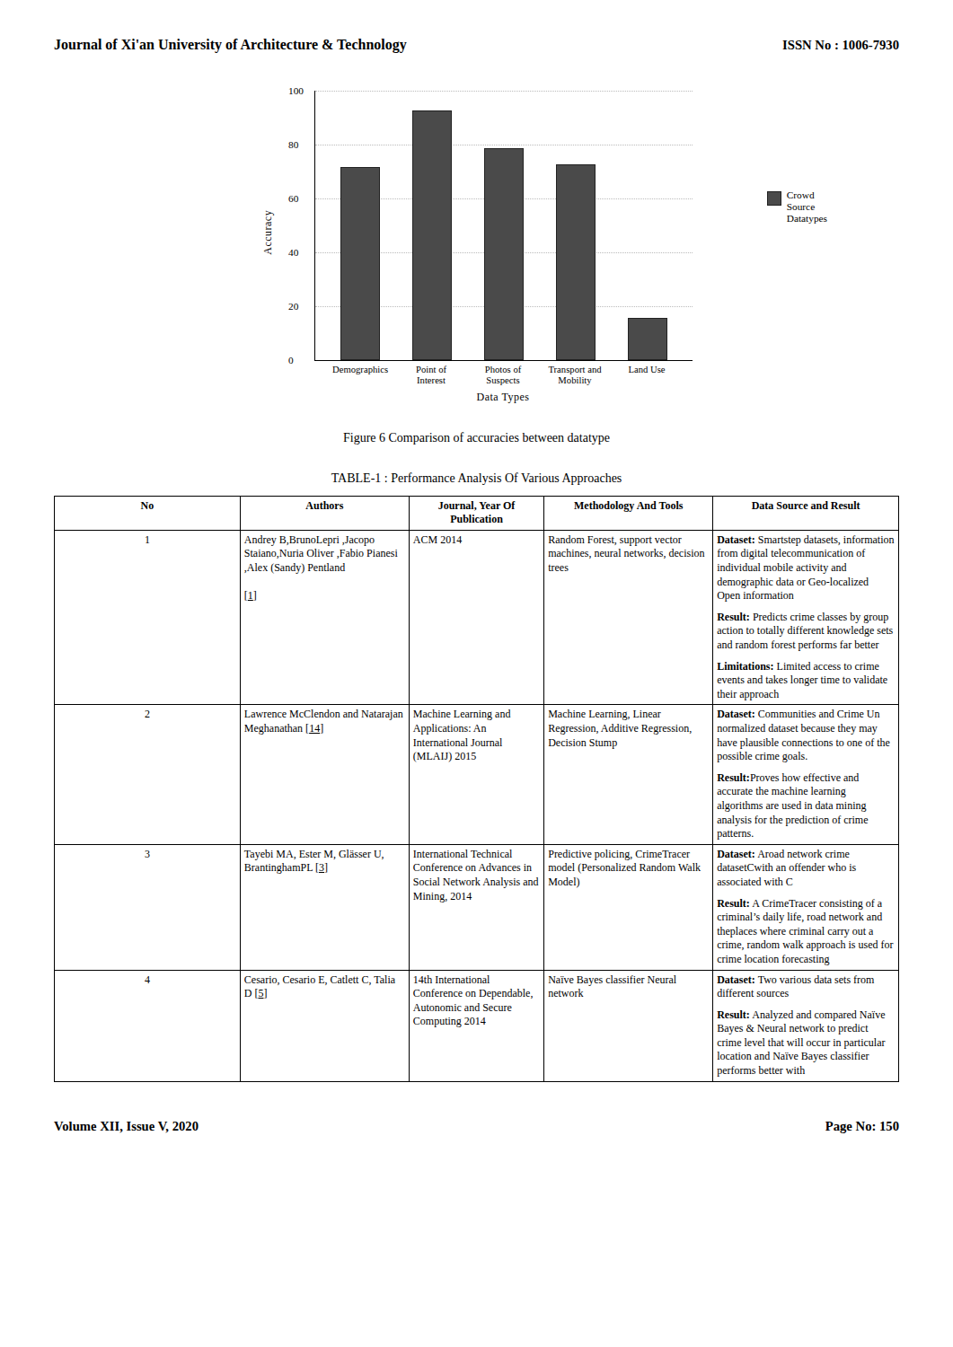Journal of Xi'an University of Architecture & Technology
ISSN No : 1006-7930
Accuracy
100
80
60
40
20
0
Crowd
Source
Datatypes
Demographics Point of
Interest Photos of
Suspects Transport and
Mobility Land Use
Data Types
Figure 6 Comparison of accuracies between datatype
TABLE-1 : Performance Analysis Of Various Approaches
| No | Authors | Journal, Year Of Publication | Methodology And Tools | Data Source and Result |
| --- | --- | --- | --- | --- |
| 1 | Andrey B,BrunoLepri ,Jacopo Staiano,Nuria Oliver ,Fabio Pianesi ,Alex (Sandy) Pentland [ 1 ] | ACM 2014 | Random Forest, support vector machines, neural networks, decision trees | Dataset: Smartstep datasets, information from digital telecommunication of individual mobile activity and demographic data or Geo-localized Open information Result: Predicts crime classes by group action to totally different knowledge sets and random forest performs far better Limitations: Limited access to crime events and takes longer time to validate their approach |
| 2 | Lawrence McClendon and Natarajan Meghanathan [ 14 ] | Machine Learning and Applications: An International Journal (MLAIJ) 2015 | Machine Learning, Linear Regression, Additive Regression, Decision Stump | Dataset: Communities and Crime Un normalized dataset because they may have plausible connections to one of the possible crime goals. Result: Proves how effective and accurate the machine learning algorithms are used in data mining analysis for the prediction of crime patterns. |
| 3 | Tayebi MA, Ester M, Glässer U, BrantinghamPL [ 3 ] | International Technical Conference on Advances in Social Network Analysis and Mining, 2014 | Predictive policing, CrimeTracer model (Personalized Random Walk Model) | Dataset: Aroad network crime datasetCwith an offender who is associated with C Result: A CrimeTracer consisting of a criminal’s daily life, road network and theplaces where criminal carry out a crime, random walk approach is used for crime location forecasting |
| 4 | Cesario, Cesario E, Catlett C, Talia D [ 5 ] | 14th International Conference on Dependable, Autonomic and Secure Computing 2014 | Naïve Bayes classifier Neural network | Dataset: Two various data sets from different sources Result: Analyzed and compared Naïve Bayes & Neural network to predict crime level that will occur in particular location and Naïve Bayes classifier performs better with |
Volume XII, Issue V, 2020
Page No: 150